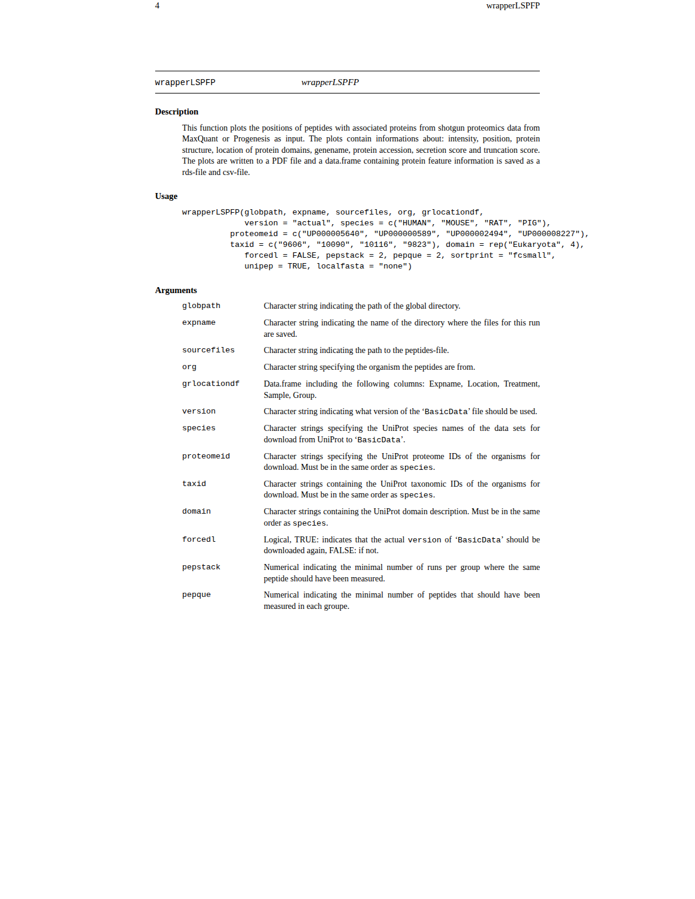4
wrapperLSPFP
wrapperLSPFP
wrapperLSPFP
Description
This function plots the positions of peptides with associated proteins from shotgun proteomics data from MaxQuant or Progenesis as input. The plots contain informations about: intensity, position, protein structure, location of protein domains, genename, protein accession, secretion score and truncation score. The plots are written to a PDF file and a data.frame containing protein feature information is saved as a rds-file and csv-file.
Usage
wrapperLSPFP(globpath, expname, sourcefiles, org, grlocationdf,
             version = "actual", species = c("HUMAN", "MOUSE", "RAT", "PIG"),
          proteomeid = c("UP000005640", "UP000000589", "UP000002494", "UP000008227"),
          taxid = c("9606", "10090", "10116", "9823"), domain = rep("Eukaryota", 4),
             forcedl = FALSE, pepstack = 2, pepque = 2, sortprint = "fcsmall",
             unipep = TRUE, localfasta = "none")
Arguments
| globpath | Character string indicating the path of the global directory. |
| expname | Character string indicating the name of the directory where the files for this run are saved. |
| sourcefiles | Character string indicating the path to the peptides-file. |
| org | Character string specifying the organism the peptides are from. |
| grlocationdf | Data.frame including the following columns: Expname, Location, Treatment, Sample, Group. |
| version | Character string indicating what version of the ‘ BasicData ’ file should be used. |
| species | Character strings specifying the UniProt species names of the data sets for download from UniProt to ‘ BasicData ’. |
| proteomeid | Character strings specifying the UniProt proteome IDs of the organisms for download. Must be in the same order as species . |
| taxid | Character strings containing the UniProt taxonomic IDs of the organisms for download. Must be in the same order as species . |
| domain | Character strings containing the UniProt domain description. Must be in the same order as species . |
| forcedl | Logical, TRUE: indicates that the actual version of ‘ BasicData ’ should be downloaded again, FALSE: if not. |
| pepstack | Numerical indicating the minimal number of runs per group where the same peptide should have been measured. |
| pepque | Numerical indicating the minimal number of peptides that should have been measured in each groupe. |